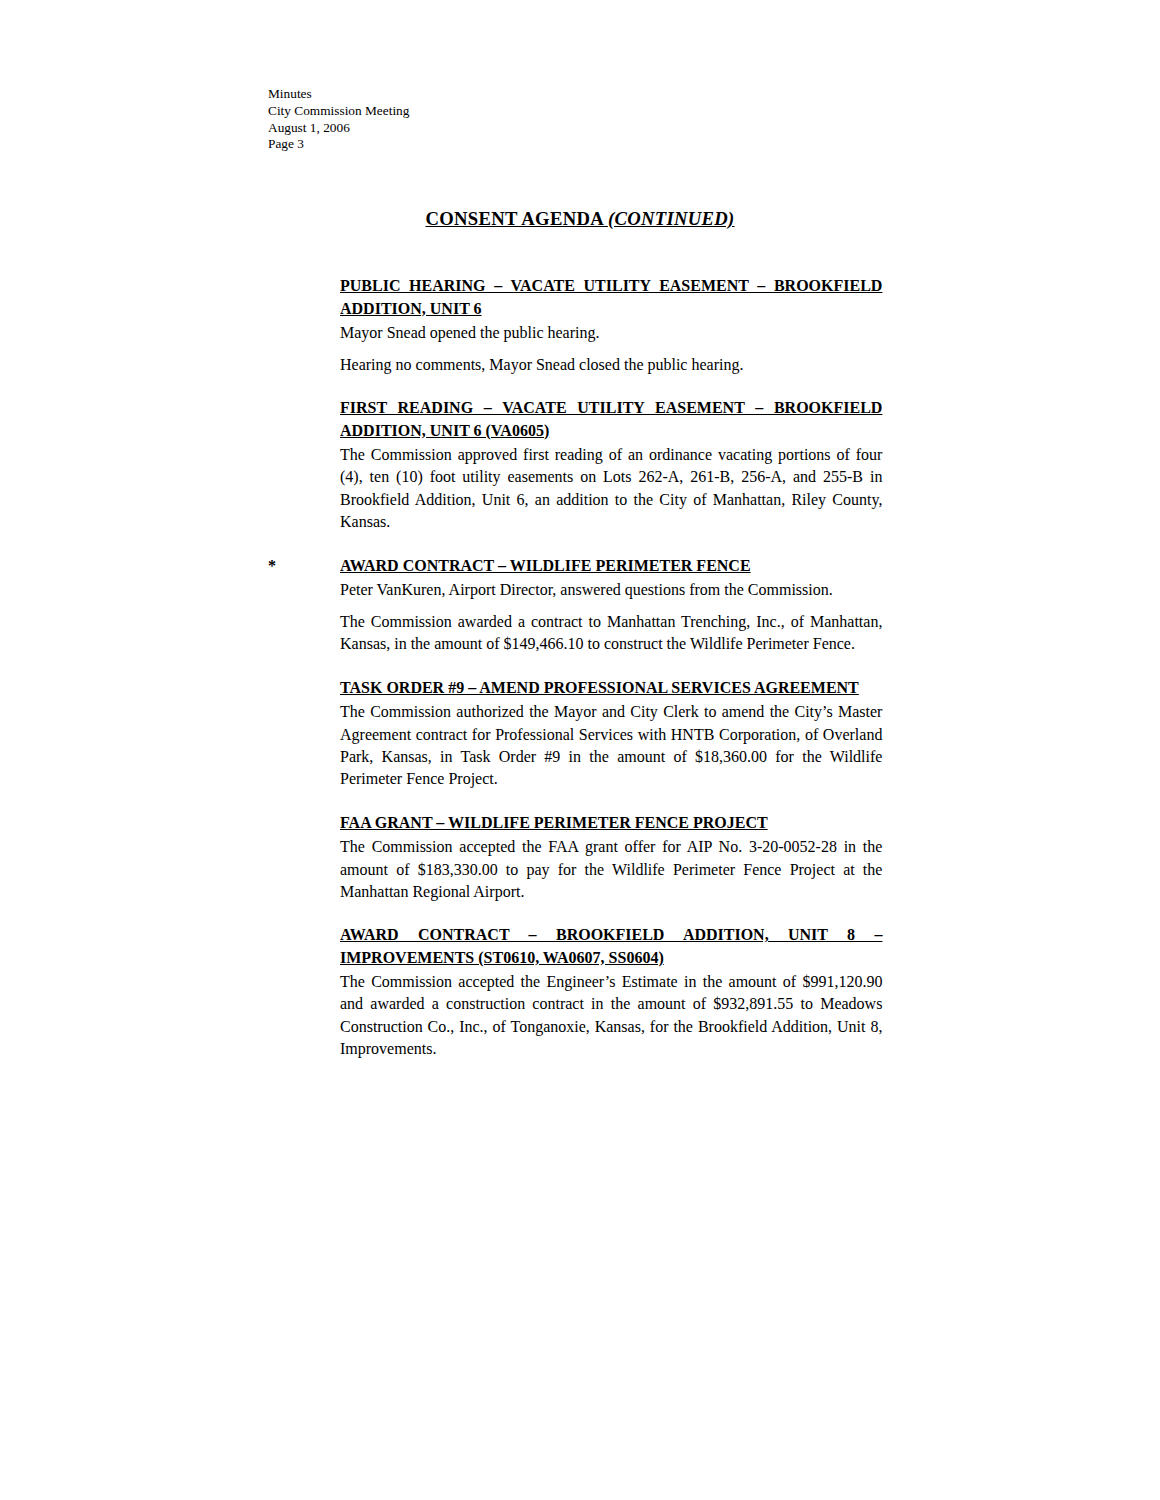Minutes
City Commission Meeting
August 1, 2006
Page 3
CONSENT AGENDA (CONTINUED)
PUBLIC HEARING – VACATE UTILITY EASEMENT – BROOKFIELD ADDITION, UNIT 6
Mayor Snead opened the public hearing.
Hearing no comments, Mayor Snead closed the public hearing.
FIRST READING – VACATE UTILITY EASEMENT – BROOKFIELD ADDITION, UNIT 6 (VA0605)
The Commission approved first reading of an ordinance vacating portions of four (4), ten (10) foot utility easements on Lots 262-A, 261-B, 256-A, and 255-B in Brookfield Addition, Unit 6, an addition to the City of Manhattan, Riley County, Kansas.
*
AWARD CONTRACT – WILDLIFE PERIMETER FENCE
Peter VanKuren, Airport Director, answered questions from the Commission.
The Commission awarded a contract to Manhattan Trenching, Inc., of Manhattan, Kansas, in the amount of $149,466.10 to construct the Wildlife Perimeter Fence.
TASK ORDER #9 – AMEND PROFESSIONAL SERVICES AGREEMENT
The Commission authorized the Mayor and City Clerk to amend the City’s Master Agreement contract for Professional Services with HNTB Corporation, of Overland Park, Kansas, in Task Order #9 in the amount of $18,360.00 for the Wildlife Perimeter Fence Project.
FAA GRANT – WILDLIFE PERIMETER FENCE PROJECT
The Commission accepted the FAA grant offer for AIP No. 3-20-0052-28 in the amount of $183,330.00 to pay for the Wildlife Perimeter Fence Project at the Manhattan Regional Airport.
AWARD CONTRACT – BROOKFIELD ADDITION, UNIT 8 – IMPROVEMENTS (ST0610, WA0607, SS0604)
The Commission accepted the Engineer’s Estimate in the amount of $991,120.90 and awarded a construction contract in the amount of $932,891.55 to Meadows Construction Co., Inc., of Tonganoxie, Kansas, for the Brookfield Addition, Unit 8, Improvements.